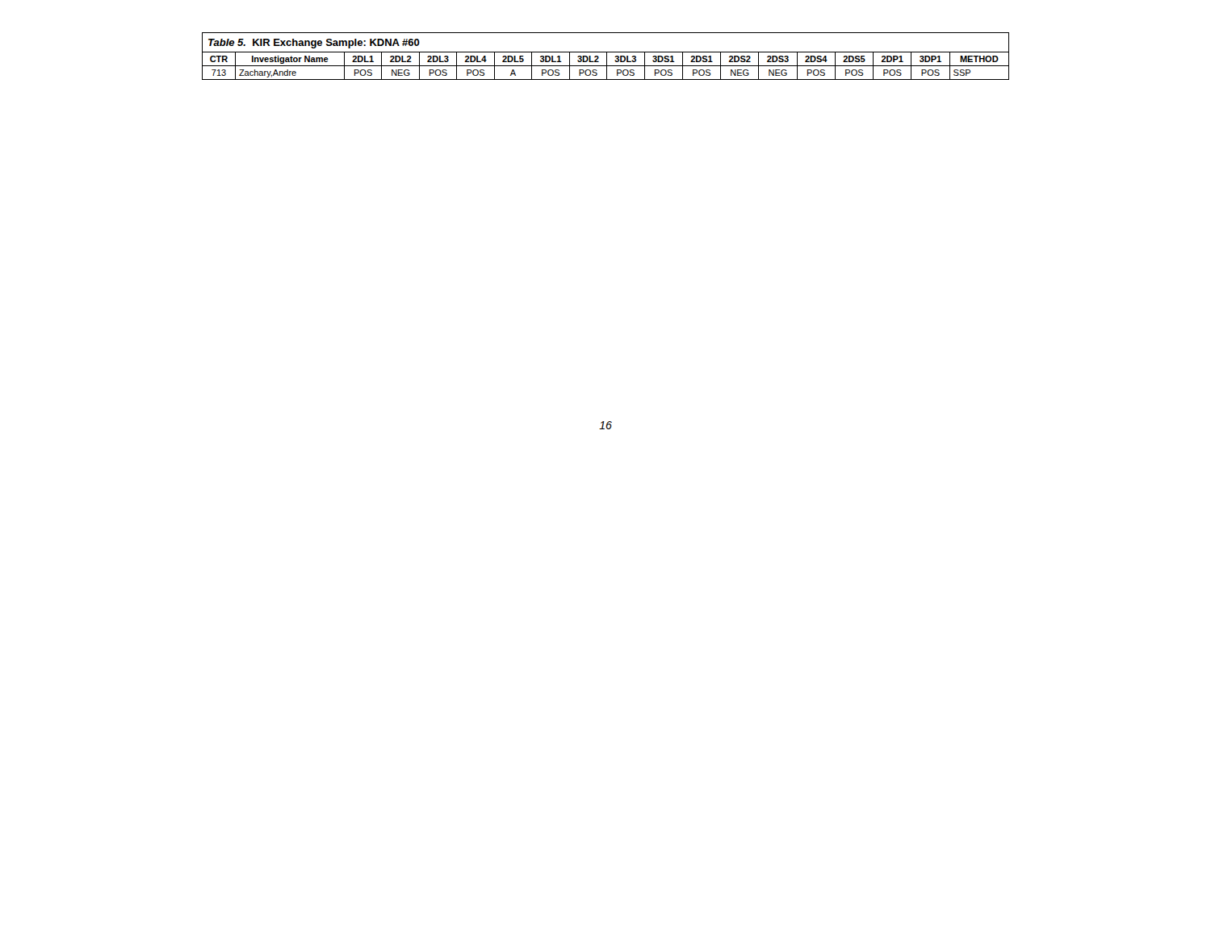| Table 5. KIR Exchange Sample: KDNA #60 |
| CTR | Investigator Name | 2DL1 | 2DL2 | 2DL3 | 2DL4 | 2DL5 | 3DL1 | 3DL2 | 3DL3 | 3DS1 | 2DS1 | 2DS2 | 2DS3 | 2DS4 | 2DS5 | 2DP1 | 3DP1 | METHOD |
| 713 | Zachary,Andre | POS | NEG | POS | POS | A | POS | POS | POS | POS | POS | NEG | NEG | POS | POS | POS | POS | SSP |
16